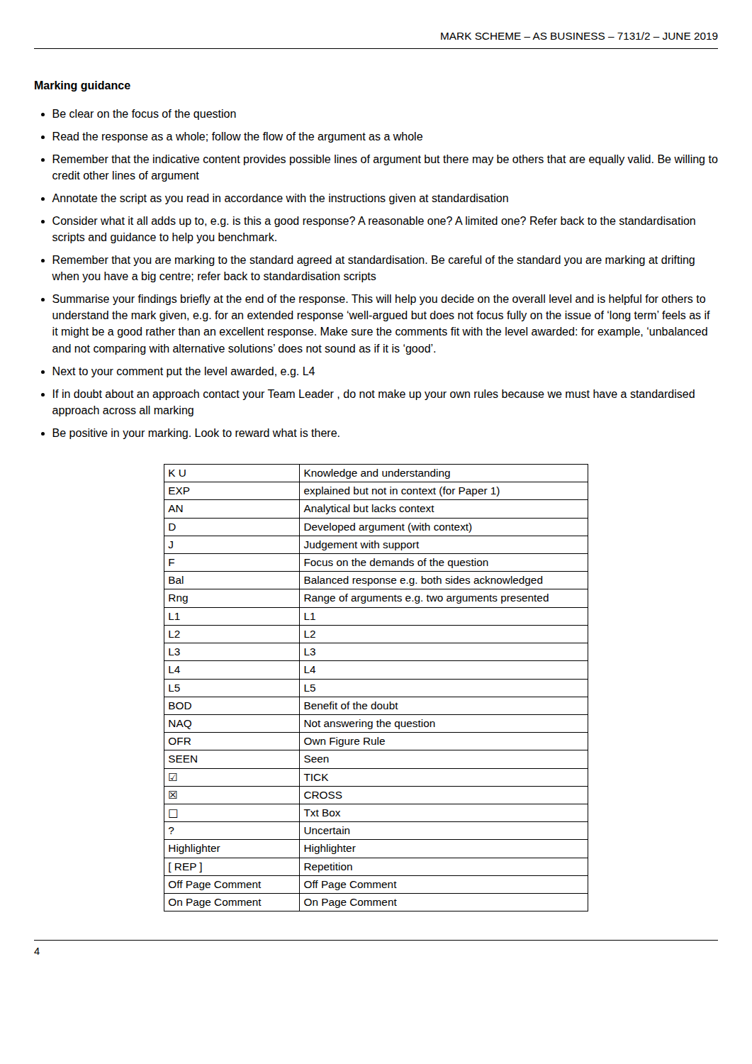MARK SCHEME – AS BUSINESS – 7131/2 – JUNE 2019
Marking guidance
Be clear on the focus of the question
Read the response as a whole; follow the flow of the argument as a whole
Remember that the indicative content provides possible lines of argument but there may be others that are equally valid. Be willing to credit other lines of argument
Annotate the script as you read in accordance with the instructions given at standardisation
Consider what it all adds up to, e.g. is this a good response? A reasonable one? A limited one? Refer back to the standardisation scripts and guidance to help you benchmark.
Remember that you are marking to the standard agreed at standardisation. Be careful of the standard you are marking at drifting when you have a big centre; refer back to standardisation scripts
Summarise your findings briefly at the end of the response. This will help you decide on the overall level and is helpful for others to understand the mark given, e.g. for an extended response ‘well-argued but does not focus fully on the issue of ‘long term’ feels as if it might be a good rather than an excellent response. Make sure the comments fit with the level awarded: for example, ‘unbalanced and not comparing with alternative solutions’ does not sound as if it is ‘good’.
Next to your comment put the level awarded, e.g. L4
If in doubt about an approach contact your Team Leader , do not make up your own rules because we must have a standardised approach across all marking
Be positive in your marking. Look to reward what is there.
| K U | Knowledge and understanding |
| EXP | explained but not in context (for Paper 1) |
| AN | Analytical but lacks context |
| D | Developed argument (with context) |
| J | Judgement with support |
| F | Focus on the demands of the question |
| Bal | Balanced response e.g. both sides acknowledged |
| Rng | Range of arguments e.g. two arguments presented |
| L1 | L1 |
| L2 | L2 |
| L3 | L3 |
| L4 | L4 |
| L5 | L5 |
| BOD | Benefit of the doubt |
| NAQ | Not answering the question |
| OFR | Own Figure Rule |
| SEEN | Seen |
| ☑ | TICK |
| ☒ | CROSS |
| □ | Txt Box |
| ? | Uncertain |
| Highlighter | Highlighter |
| [ REP ] | Repetition |
| Off Page Comment | Off Page Comment |
| On Page Comment | On Page Comment |
4